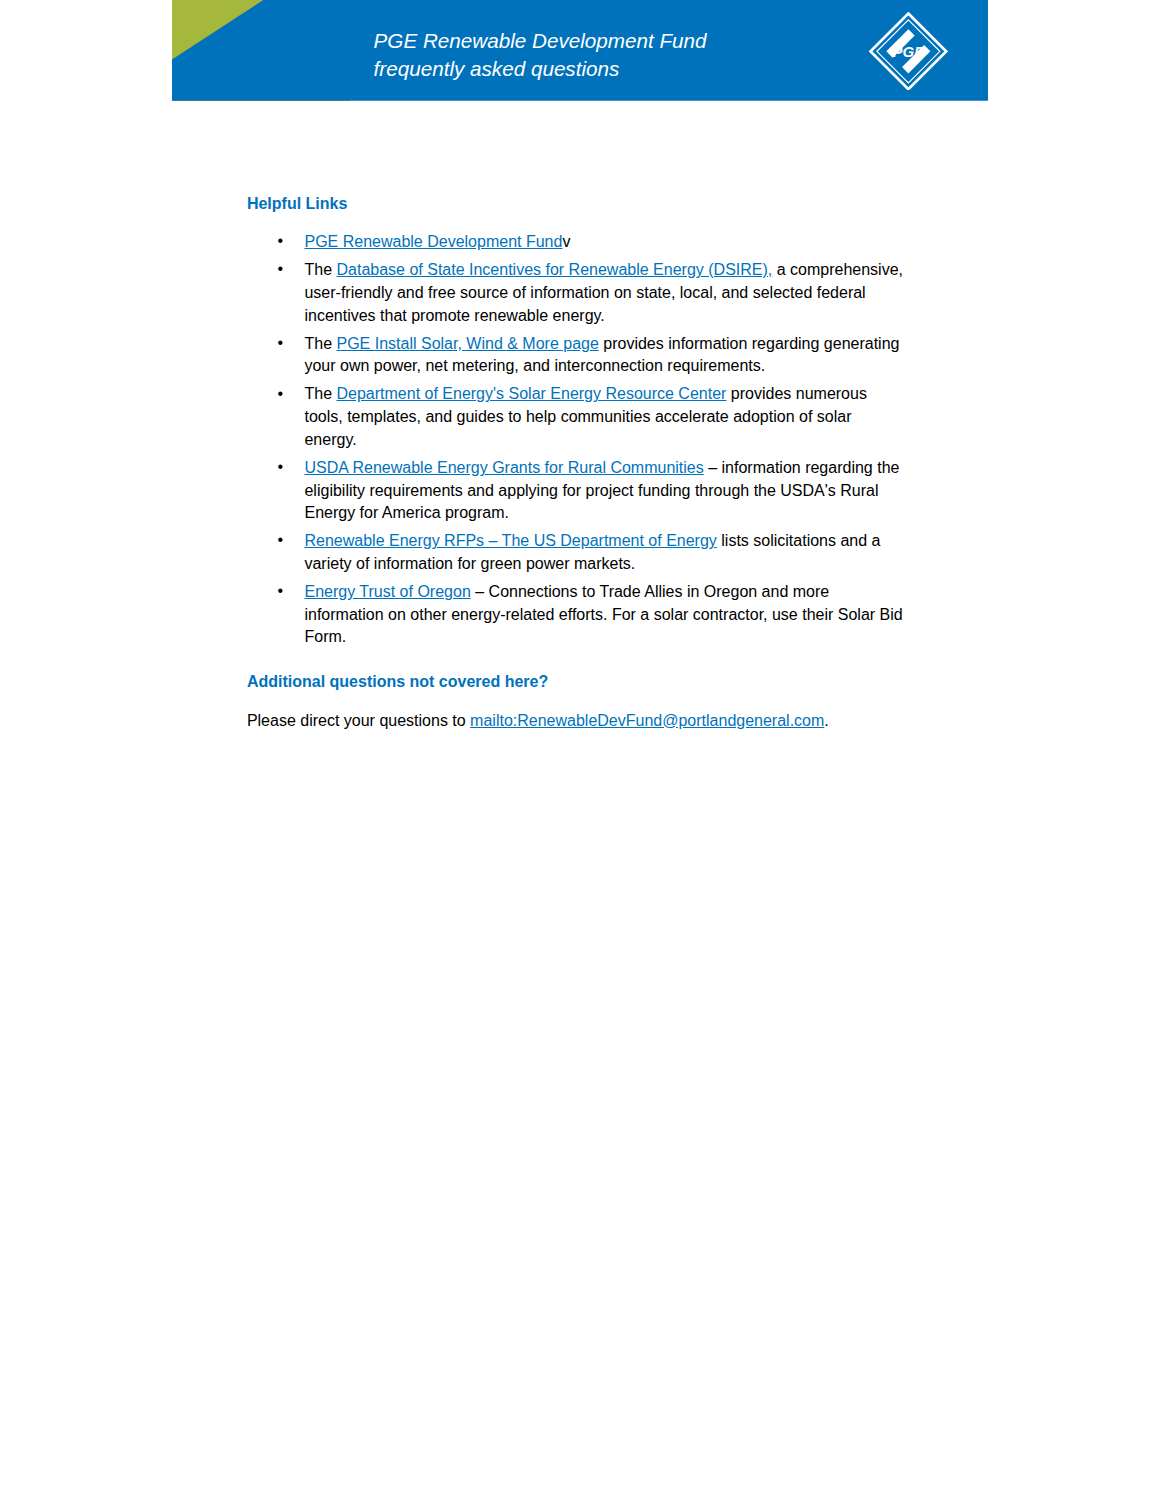PGE Renewable Development Fund
frequently asked questions
PGE
Helpful Links
PGE Renewable Development Fundv
The Database of State Incentives for Renewable Energy (DSIRE), a comprehensive, user-friendly and free source of information on state, local, and selected federal incentives that promote renewable energy.
The PGE Install Solar, Wind & More page provides information regarding generating your own power, net metering, and interconnection requirements.
The Department of Energy's Solar Energy Resource Center provides numerous tools, templates, and guides to help communities accelerate adoption of solar energy.
USDA Renewable Energy Grants for Rural Communities – information regarding the eligibility requirements and applying for project funding through the USDA's Rural Energy for America program.
Renewable Energy RFPs – The US Department of Energy lists solicitations and a variety of information for green power markets.
Energy Trust of Oregon – Connections to Trade Allies in Oregon and more information on other energy-related efforts. For a solar contractor, use their Solar Bid Form.
Additional questions not covered here?
Please direct your questions to mailto:RenewableDevFund@portlandgeneral.com.